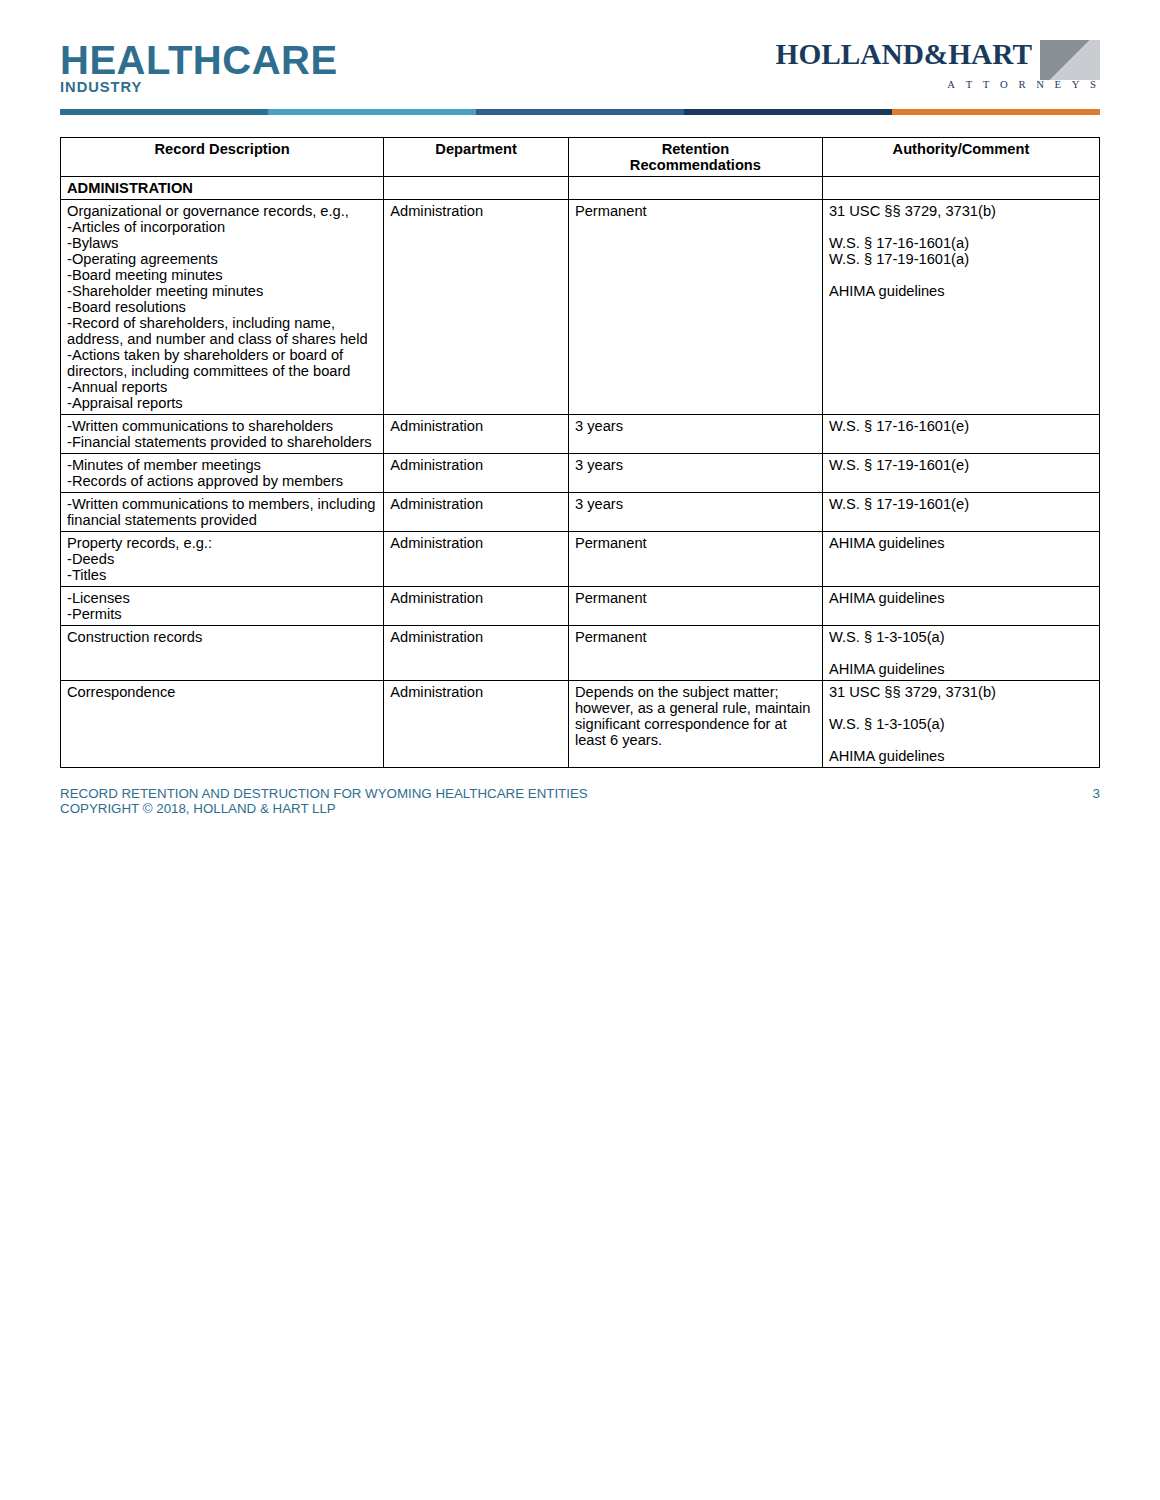HEALTHCARE
INDUSTRY
HOLLAND&HART
A T T O R N E Y S
| Record Description | Department | Retention Recommendations | Authority/Comment |
| --- | --- | --- | --- |
| ADMINISTRATION | | | |
| Organizational or governance records, e.g., -Articles of incorporation -Bylaws -Operating agreements -Board meeting minutes -Shareholder meeting minutes -Board resolutions -Record of shareholders, including name, address, and number and class of shares held -Actions taken by shareholders or board of directors, including committees of the board -Annual reports -Appraisal reports | Administration | Permanent | 31 USC §§ 3729, 3731(b) W.S. § 17-16-1601(a) W.S. § 17-19-1601(a) AHIMA guidelines |
| -Written communications to shareholders -Financial statements provided to shareholders | Administration | 3 years | W.S. § 17-16-1601(e) |
| -Minutes of member meetings -Records of actions approved by members | Administration | 3 years | W.S. § 17-19-1601(e) |
| -Written communications to members, including financial statements provided | Administration | 3 years | W.S. § 17-19-1601(e) |
| Property records, e.g.: -Deeds -Titles | Administration | Permanent | AHIMA guidelines |
| -Licenses -Permits | Administration | Permanent | AHIMA guidelines |
| Construction records | Administration | Permanent | W.S. § 1-3-105(a) AHIMA guidelines |
| Correspondence | Administration | Depends on the subject matter; however, as a general rule, maintain significant correspondence for at least 6 years. | 31 USC §§ 3729, 3731(b) W.S. § 1-3-105(a) AHIMA guidelines |
RECORD RETENTION AND DESTRUCTION FOR WYOMING HEALTHCARE ENTITIES
3
COPYRIGHT © 2018, HOLLAND & HART LLP